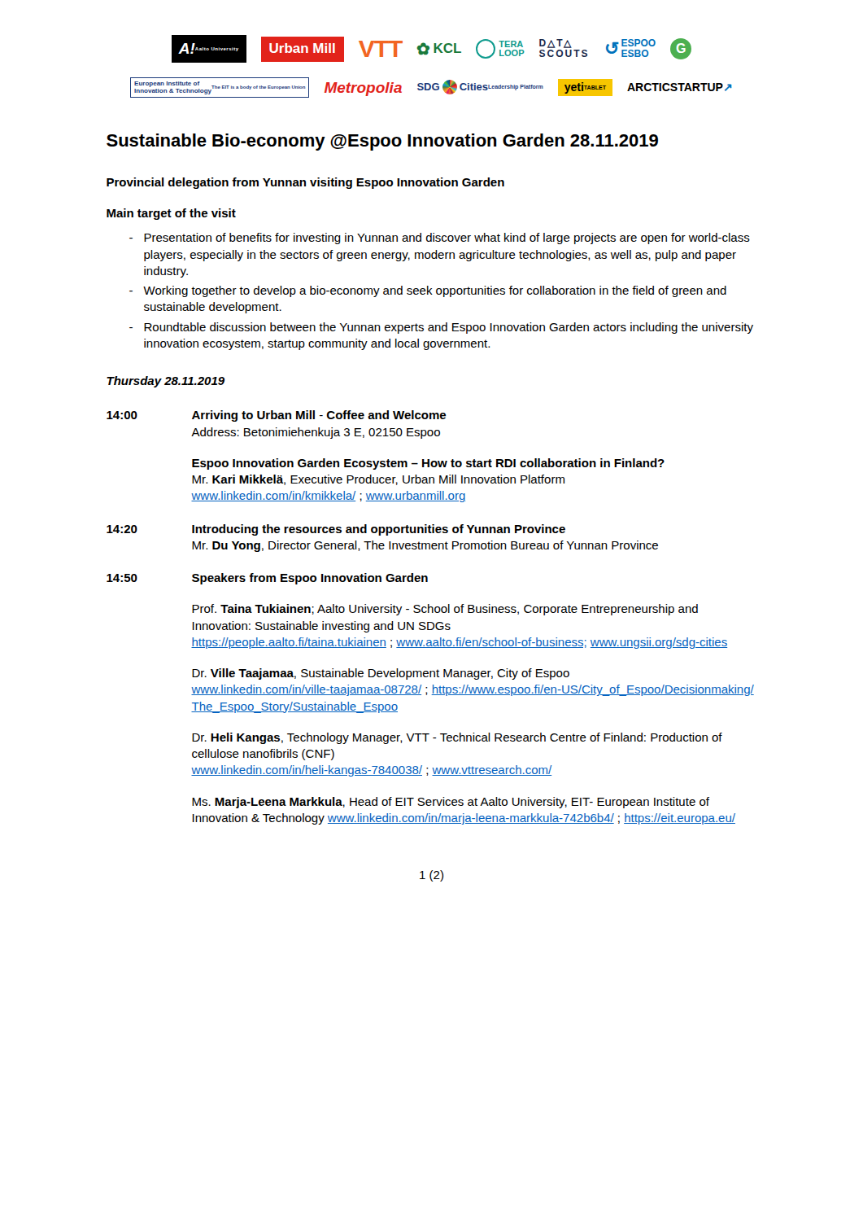A!Aalto University Urban Mill VTT ✿KCL TERA
LOOP D△T△
SCOUTS ↺ESPOO
ESBO G European Institute of
Innovation & Technology
The EIT is a body of the European Union Metropolia SDG Cities
Leadership Platform yeti
TABLET ARCTICSTARTUP↗
Sustainable Bio-economy @Espoo Innovation Garden 28.11.2019
Provincial delegation from Yunnan visiting Espoo Innovation Garden
Main target of the visit
Presentation of benefits for investing in Yunnan and discover what kind of large projects are open for world-class players, especially in the sectors of green energy, modern agriculture technologies, as well as, pulp and paper industry.
Working together to develop a bio-economy and seek opportunities for collaboration in the field of green and sustainable development.
Roundtable discussion between the Yunnan experts and Espoo Innovation Garden actors including the university innovation ecosystem, startup community and local government.
Thursday 28.11.2019
| 14:00 | Arriving to Urban Mill - Coffee and Welcome Address: Betonimiehenkuja 3 E, 02150 Espoo Espoo Innovation Garden Ecosystem – How to start RDI collaboration in Finland? Mr. Kari Mikkelä , Executive Producer, Urban Mill Innovation Platform www.linkedin.com/in/kmikkela/ ; www.urbanmill.org |
| 14:20 | Introducing the resources and opportunities of Yunnan Province Mr. Du Yong , Director General, The Investment Promotion Bureau of Yunnan Province |
| 14:50 | Speakers from Espoo Innovation Garden Prof. Taina Tukiainen ; Aalto University - School of Business, Corporate Entrepreneurship and Innovation: Sustainable investing and UN SDGs https://people.aalto.fi/taina.tukiainen ; www.aalto.fi/en/school-of-business; www.ungsii.org/sdg-cities Dr. Ville Taajamaa , Sustainable Development Manager, City of Espoo www.linkedin.com/in/ville-taajamaa-08728/ ; https://www.espoo.fi/en-US/City_of_Espoo/Decisionmaking/The_Espoo_Story/Sustainable_Espoo Dr. Heli Kangas , Technology Manager, VTT - Technical Research Centre of Finland: Production of cellulose nanofibrils (CNF) www.linkedin.com/in/heli-kangas-7840038/ ; www.vttresearch.com/ Ms. Marja-Leena Markkula , Head of EIT Services at Aalto University, EIT- European Institute of Innovation & Technology www.linkedin.com/in/marja-leena-markkula-742b6b4/ ; https://eit.europa.eu/ |
1 (2)